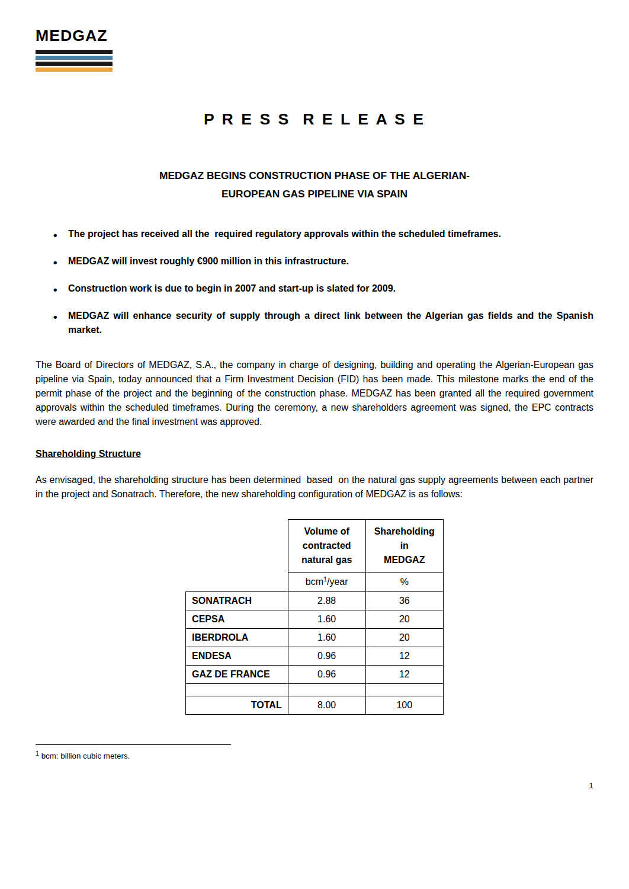MEDGAZ
P R E S S R E L E A S E
MEDGAZ BEGINS CONSTRUCTION PHASE OF THE ALGERIAN-
EUROPEAN GAS PIPELINE VIA SPAIN
The project has received all the required regulatory approvals within the scheduled timeframes.
MEDGAZ will invest roughly €900 million in this infrastructure.
Construction work is due to begin in 2007 and start-up is slated for 2009.
MEDGAZ will enhance security of supply through a direct link between the Algerian gas fields and the Spanish market.
The Board of Directors of MEDGAZ, S.A., the company in charge of designing, building and operating the Algerian-European gas pipeline via Spain, today announced that a Firm Investment Decision (FID) has been made. This milestone marks the end of the permit phase of the project and the beginning of the construction phase. MEDGAZ has been granted all the required government approvals within the scheduled timeframes. During the ceremony, a new shareholders agreement was signed, the EPC contracts were awarded and the final investment was approved.
Shareholding Structure
As envisaged, the shareholding structure has been determined based on the natural gas supply agreements between each partner in the project and Sonatrach. Therefore, the new shareholding configuration of MEDGAZ is as follows:
| | Volume of contracted natural gas | Shareholding in MEDGAZ |
| | bcm 1 /year | % |
| SONATRACH | 2.88 | 36 |
| CEPSA | 1.60 | 20 |
| IBERDROLA | 1.60 | 20 |
| ENDESA | 0.96 | 12 |
| GAZ DE FRANCE | 0.96 | 12 |
| TOTAL | 8.00 | 100 |
1 bcm: billion cubic meters.
1